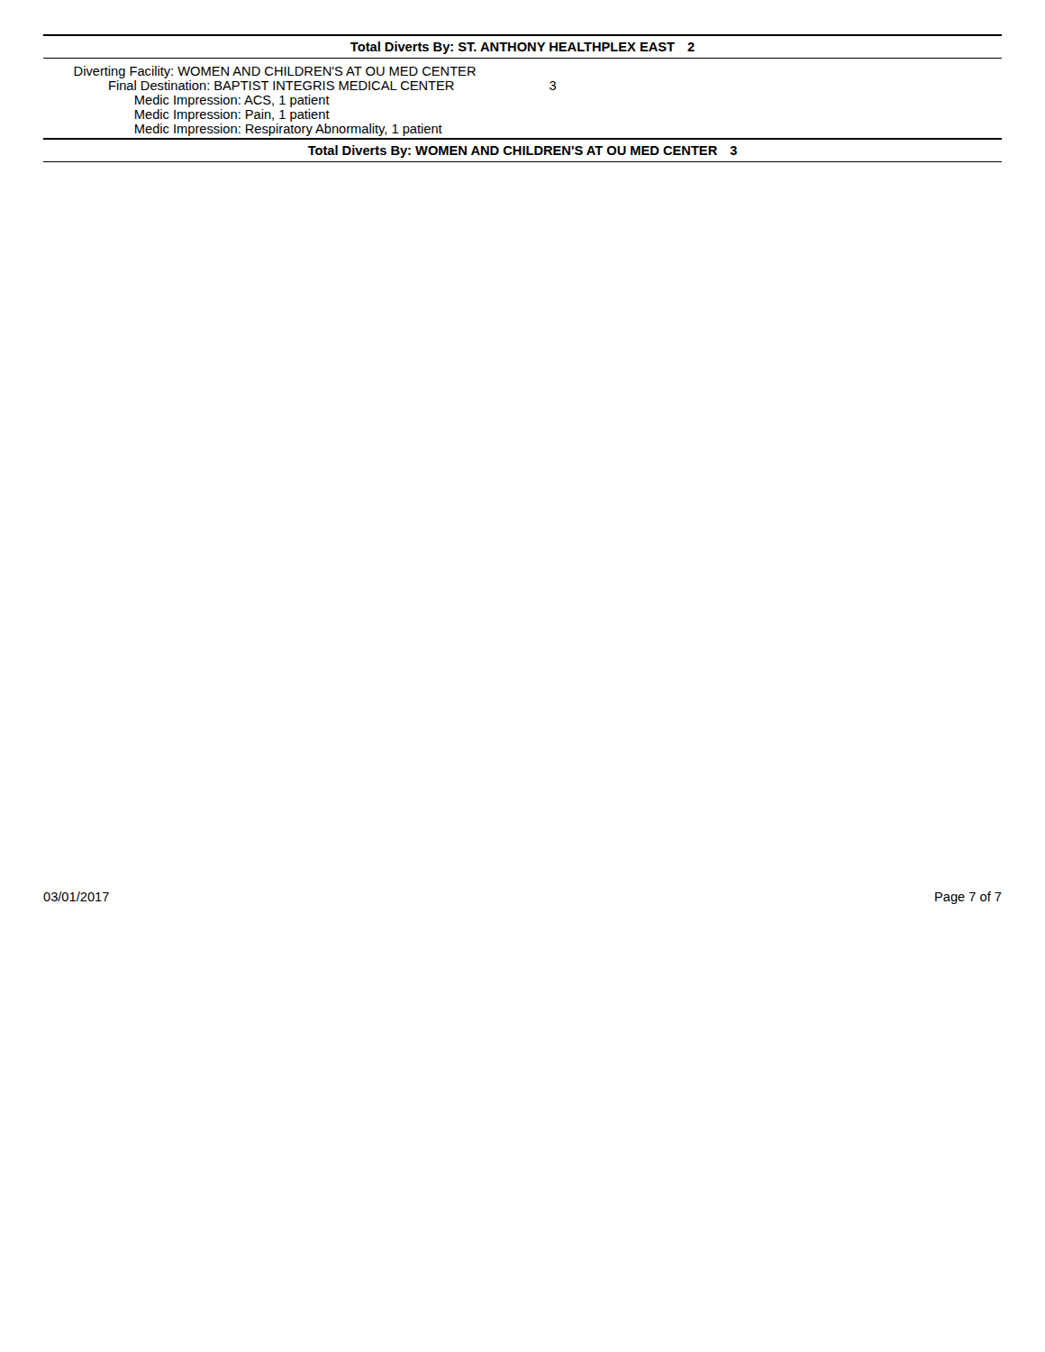Total Diverts By: ST. ANTHONY HEALTHPLEX EAST2
Diverting Facility: WOMEN AND CHILDREN'S AT OU MED CENTER
Final Destination: BAPTIST INTEGRIS MEDICAL CENTER3
Medic Impression: ACS, 1 patient
Medic Impression: Pain, 1 patient
Medic Impression: Respiratory Abnormality, 1 patient
Total Diverts By: WOMEN AND CHILDREN'S AT OU MED CENTER3
03/01/2017 Page 7 of 7